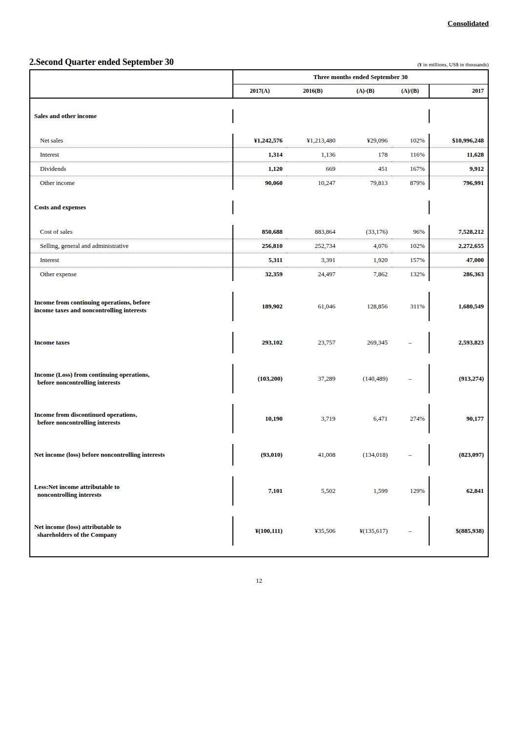Consolidated
2.Second Quarter ended September 30
(¥ in millions, US$ in thousands)
| | Three months ended September 30 |
| --- | --- |
| | 2017(A) | 2016(B) | (A)-(B) | (A)/(B) | 2017 |
| Sales and other income | | | | | |
| Net sales | ¥1,242,576 | ¥1,213,480 | ¥29,096 | 102% | $10,996,248 |
| Interest | 1,314 | 1,136 | 178 | 116% | 11,628 |
| Dividends | 1,120 | 669 | 451 | 167% | 9,912 |
| Other income | 90,060 | 10,247 | 79,813 | 879% | 796,991 |
| Costs and expenses | | | | | |
| Cost of sales | 850,688 | 883,864 | (33,176) | 96% | 7,528,212 |
| Selling, general and administrative | 256,810 | 252,734 | 4,076 | 102% | 2,272,655 |
| Interest | 5,311 | 3,391 | 1,920 | 157% | 47,000 |
| Other expense | 32,359 | 24,497 | 7,862 | 132% | 286,363 |
| Income from continuing operations, before income taxes and noncontrolling interests | 189,902 | 61,046 | 128,856 | 311% | 1,680,549 |
| Income taxes | 293,102 | 23,757 | 269,345 | – | 2,593,823 |
| Income (Loss) from continuing operations, before noncontrolling interests | (103,200) | 37,289 | (140,489) | – | (913,274) |
| Income from discontinued operations, before noncontrolling interests | 10,190 | 3,719 | 6,471 | 274% | 90,177 |
| Net income (loss) before noncontrolling interests | (93,010) | 41,008 | (134,018) | – | (823,097) |
| Less:Net income attributable to noncontrolling interests | 7,101 | 5,502 | 1,599 | 129% | 62,841 |
| Net income (loss) attributable to shareholders of the Company | ¥(100,111) | ¥35,506 | ¥(135,617) | – | $(885,938) |
12